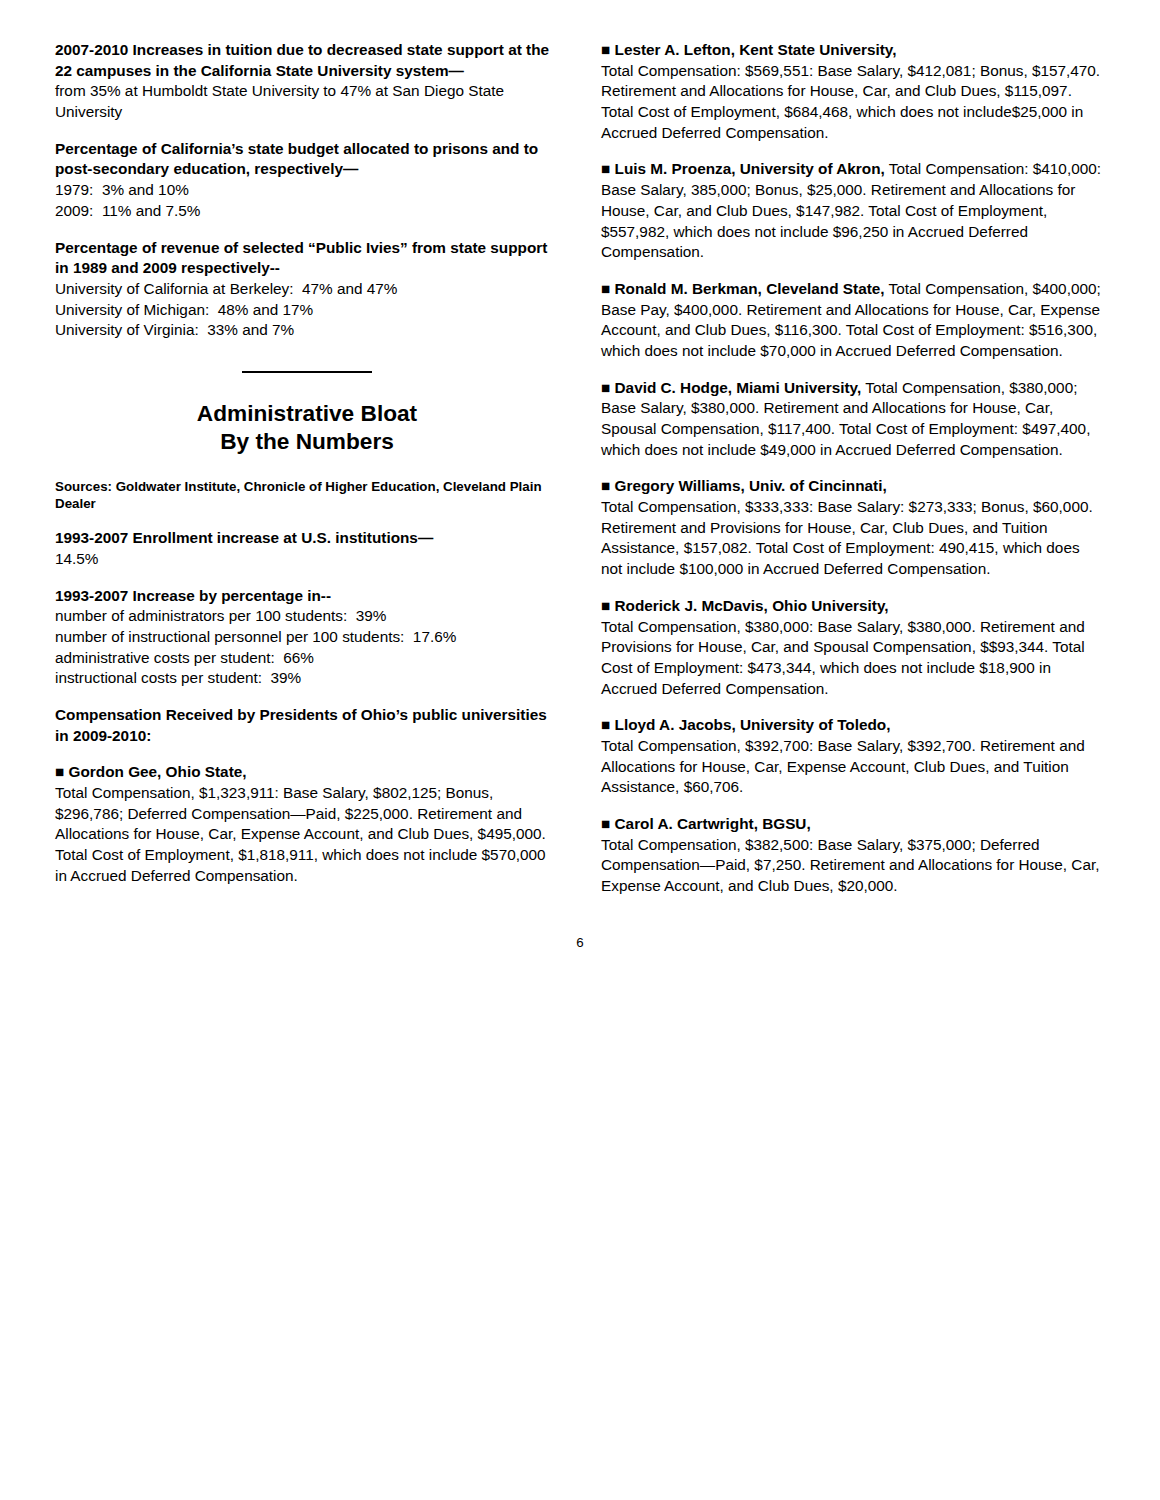2007-2010 Increases in tuition due to decreased state support at the 22 campuses in the California State University system—
from 35% at Humboldt State University to 47% at San Diego State University
Percentage of California’s state budget allocated to prisons and to post-secondary education, respectively—
1979: 3% and 10%
2009: 11% and 7.5%
Percentage of revenue of selected “Public Ivies” from state support in 1989 and 2009 respectively--
University of California at Berkeley: 47% and 47%
University of Michigan: 48% and 17%
University of Virginia: 33% and 7%
Administrative Bloat
By the Numbers
Sources: Goldwater Institute, Chronicle of Higher Education, Cleveland Plain Dealer
1993-2007 Enrollment increase at U.S. institutions—
14.5%
1993-2007 Increase by percentage in--
number of administrators per 100 students: 39%
number of instructional personnel per 100 students: 17.6%
administrative costs per student: 66%
instructional costs per student: 39%
Compensation Received by Presidents of Ohio’s public universities in 2009-2010:
■ Gordon Gee, Ohio State,
Total Compensation, $1,323,911: Base Salary, $802,125; Bonus, $296,786; Deferred Compensation—Paid, $225,000. Retirement and Allocations for House, Car, Expense Account, and Club Dues, $495,000. Total Cost of Employment, $1,818,911, which does not include $570,000 in Accrued Deferred Compensation.
■ Lester A. Lefton, Kent State University,
Total Compensation: $569,551: Base Salary, $412,081; Bonus, $157,470. Retirement and Allocations for House, Car, and Club Dues, $115,097. Total Cost of Employment, $684,468, which does not include$25,000 in Accrued Deferred Compensation.
■ Luis M. Proenza, University of Akron, Total Compensation: $410,000: Base Salary, 385,000; Bonus, $25,000. Retirement and Allocations for House, Car, and Club Dues, $147,982. Total Cost of Employment, $557,982, which does not include $96,250 in Accrued Deferred Compensation.
■ Ronald M. Berkman, Cleveland State, Total Compensation, $400,000; Base Pay, $400,000. Retirement and Allocations for House, Car, Expense Account, and Club Dues, $116,300. Total Cost of Employment: $516,300, which does not include $70,000 in Accrued Deferred Compensation.
■ David C. Hodge, Miami University, Total Compensation, $380,000; Base Salary, $380,000. Retirement and Allocations for House, Car, Spousal Compensation, $117,400. Total Cost of Employment: $497,400, which does not include $49,000 in Accrued Deferred Compensation.
■ Gregory Williams, Univ. of Cincinnati,
Total Compensation, $333,333: Base Salary: $273,333; Bonus, $60,000. Retirement and Provisions for House, Car, Club Dues, and Tuition Assistance, $157,082. Total Cost of Employment: 490,415, which does not include $100,000 in Accrued Deferred Compensation.
■ Roderick J. McDavis, Ohio University,
Total Compensation, $380,000: Base Salary, $380,000. Retirement and Provisions for House, Car, and Spousal Compensation, $$93,344. Total Cost of Employment: $473,344, which does not include $18,900 in Accrued Deferred Compensation.
■ Lloyd A. Jacobs, University of Toledo,
Total Compensation, $392,700: Base Salary, $392,700. Retirement and Allocations for House, Car, Expense Account, Club Dues, and Tuition Assistance, $60,706.
■ Carol A. Cartwright, BGSU,
Total Compensation, $382,500: Base Salary, $375,000; Deferred Compensation—Paid, $7,250. Retirement and Allocations for House, Car, Expense Account, and Club Dues, $20,000.
6